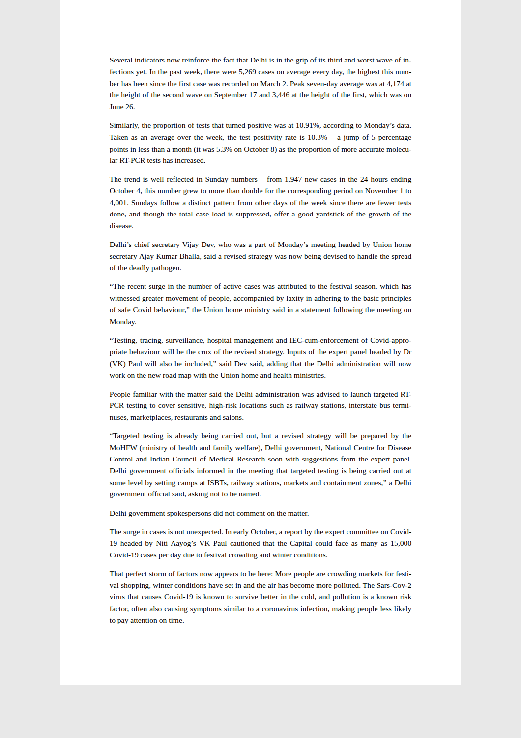Several indicators now reinforce the fact that Delhi is in the grip of its third and worst wave of infections yet. In the past week, there were 5,269 cases on average every day, the highest this number has been since the first case was recorded on March 2. Peak seven-day average was at 4,174 at the height of the second wave on September 17 and 3,446 at the height of the first, which was on June 26.
Similarly, the proportion of tests that turned positive was at 10.91%, according to Monday’s data. Taken as an average over the week, the test positivity rate is 10.3% – a jump of 5 percentage points in less than a month (it was 5.3% on October 8) as the proportion of more accurate molecular RT-PCR tests has increased.
The trend is well reflected in Sunday numbers – from 1,947 new cases in the 24 hours ending October 4, this number grew to more than double for the corresponding period on November 1 to 4,001. Sundays follow a distinct pattern from other days of the week since there are fewer tests done, and though the total case load is suppressed, offer a good yardstick of the growth of the disease.
Delhi’s chief secretary Vijay Dev, who was a part of Monday’s meeting headed by Union home secretary Ajay Kumar Bhalla, said a revised strategy was now being devised to handle the spread of the deadly pathogen.
“The recent surge in the number of active cases was attributed to the festival season, which has witnessed greater movement of people, accompanied by laxity in adhering to the basic principles of safe Covid behaviour,” the Union home ministry said in a statement following the meeting on Monday.
“Testing, tracing, surveillance, hospital management and IEC-cum-enforcement of Covid-appropriate behaviour will be the crux of the revised strategy. Inputs of the expert panel headed by Dr (VK) Paul will also be included,” said Dev said, adding that the Delhi administration will now work on the new road map with the Union home and health ministries.
People familiar with the matter said the Delhi administration was advised to launch targeted RT-PCR testing to cover sensitive, high-risk locations such as railway stations, interstate bus terminuses, marketplaces, restaurants and salons.
“Targeted testing is already being carried out, but a revised strategy will be prepared by the MoHFW (ministry of health and family welfare), Delhi government, National Centre for Disease Control and Indian Council of Medical Research soon with suggestions from the expert panel. Delhi government officials informed in the meeting that targeted testing is being carried out at some level by setting camps at ISBTs, railway stations, markets and containment zones,” a Delhi government official said, asking not to be named.
Delhi government spokespersons did not comment on the matter.
The surge in cases is not unexpected. In early October, a report by the expert committee on Covid-19 headed by Niti Aayog’s VK Paul cautioned that the Capital could face as many as 15,000 Covid-19 cases per day due to festival crowding and winter conditions.
That perfect storm of factors now appears to be here: More people are crowding markets for festival shopping, winter conditions have set in and the air has become more polluted. The Sars-Cov-2 virus that causes Covid-19 is known to survive better in the cold, and pollution is a known risk factor, often also causing symptoms similar to a coronavirus infection, making people less likely to pay attention on time.